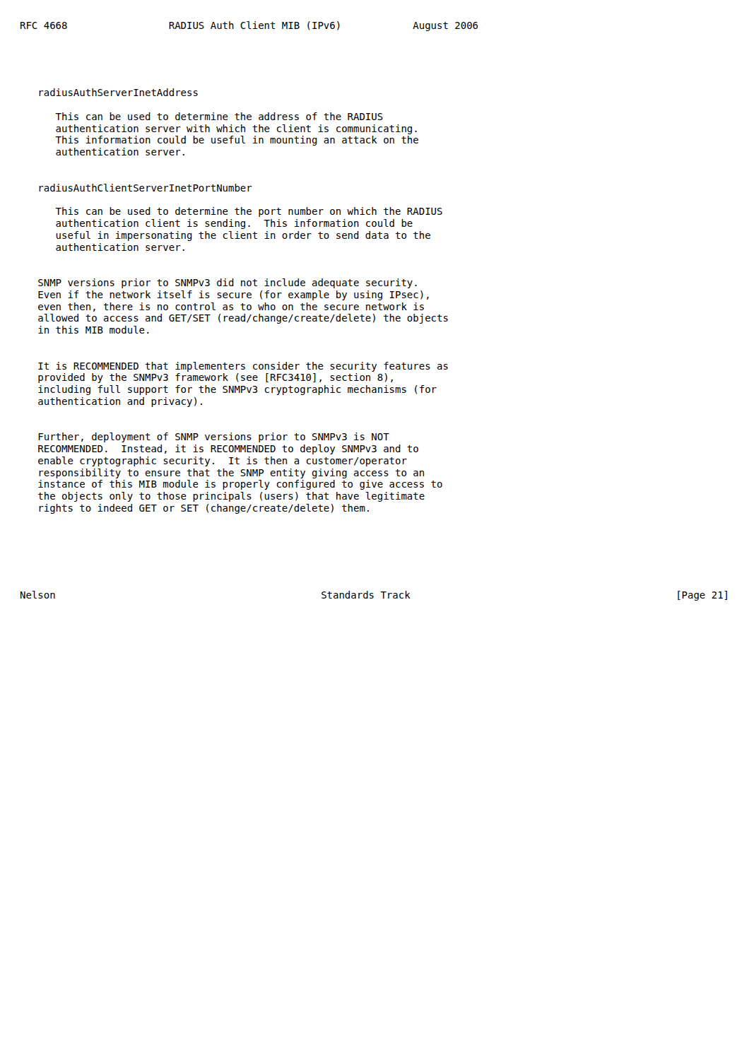RFC 4668 RADIUS Auth Client MIB (IPv6) August 2006
radiusAuthServerInetAddress
This can be used to determine the address of the RADIUS authentication server with which the client is communicating. This information could be useful in mounting an attack on the authentication server.
radiusAuthClientServerInetPortNumber
This can be used to determine the port number on which the RADIUS authentication client is sending. This information could be useful in impersonating the client in order to send data to the authentication server.
SNMP versions prior to SNMPv3 did not include adequate security. Even if the network itself is secure (for example by using IPsec), even then, there is no control as to who on the secure network is allowed to access and GET/SET (read/change/create/delete) the objects in this MIB module.
It is RECOMMENDED that implementers consider the security features as provided by the SNMPv3 framework (see [RFC3410], section 8), including full support for the SNMPv3 cryptographic mechanisms (for authentication and privacy).
Further, deployment of SNMP versions prior to SNMPv3 is NOT RECOMMENDED. Instead, it is RECOMMENDED to deploy SNMPv3 and to enable cryptographic security. It is then a customer/operator responsibility to ensure that the SNMP entity giving access to an instance of this MIB module is properly configured to give access to the objects only to those principals (users) that have legitimate rights to indeed GET or SET (change/create/delete) them.
Nelson Standards Track[Page 21]